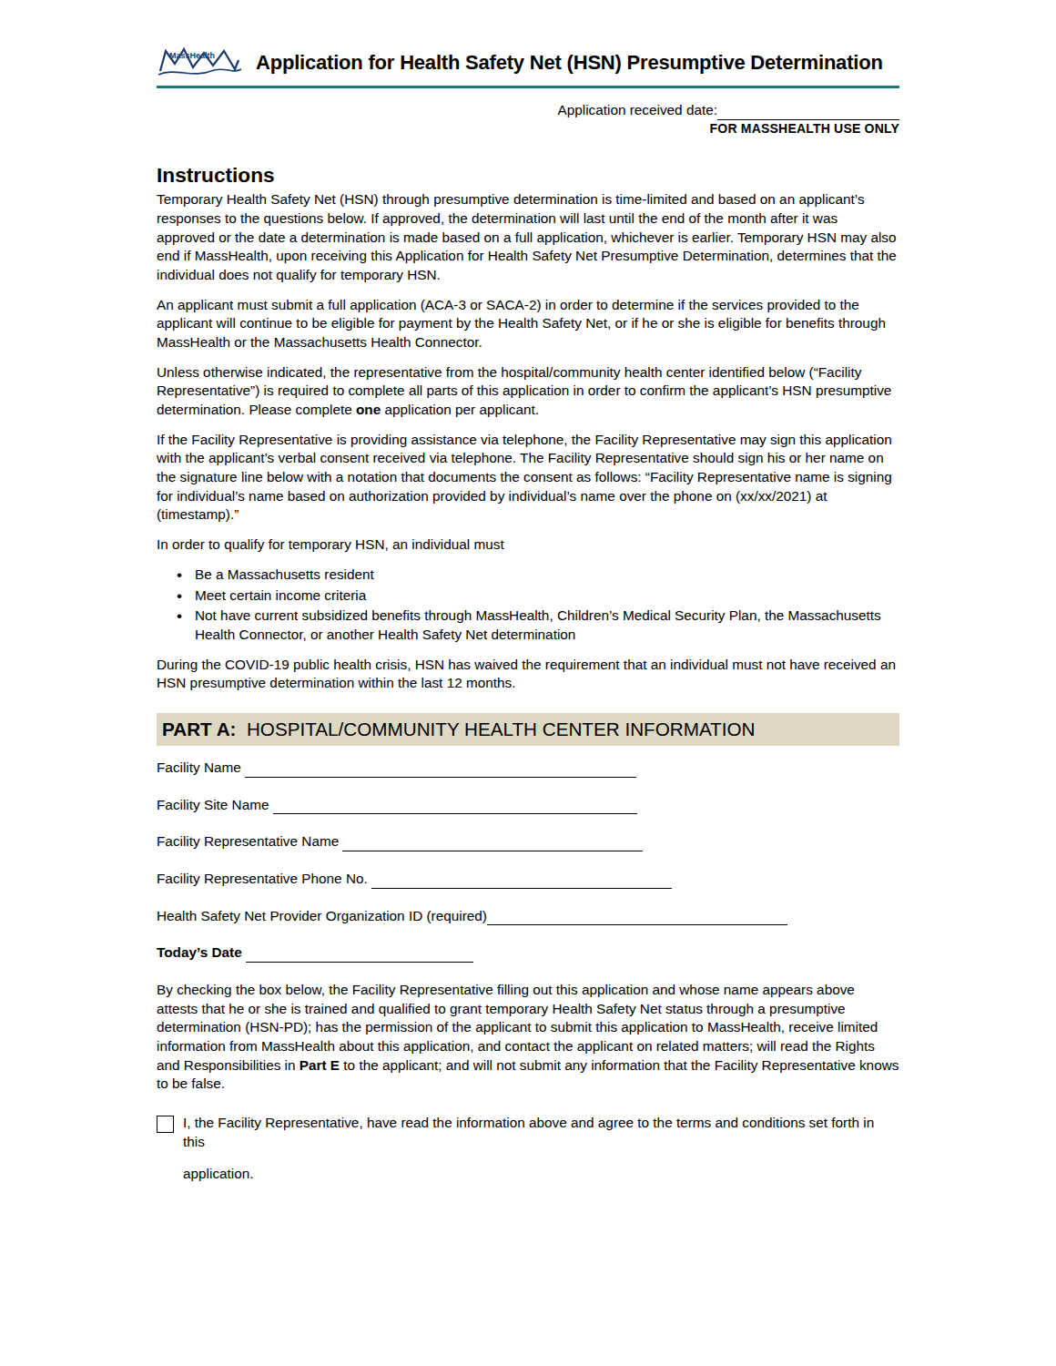MassHealth
Application for Health Safety Net (HSN) Presumptive Determination
Application received date:
FOR MASSHEALTH USE ONLY
Instructions
Temporary Health Safety Net (HSN) through presumptive determination is time-limited and based on an applicant’s responses to the questions below. If approved, the determination will last until the end of the month after it was approved or the date a determination is made based on a full application, whichever is earlier. Temporary HSN may also end if MassHealth, upon receiving this Application for Health Safety Net Presumptive Determination, determines that the individual does not qualify for temporary HSN.
An applicant must submit a full application (ACA-3 or SACA-2) in order to determine if the services provided to the applicant will continue to be eligible for payment by the Health Safety Net, or if he or she is eligible for benefits through MassHealth or the Massachusetts Health Connector.
Unless otherwise indicated, the representative from the hospital/community health center identified below (“Facility Representative”) is required to complete all parts of this application in order to confirm the applicant’s HSN presumptive determination. Please complete one application per applicant.
If the Facility Representative is providing assistance via telephone, the Facility Representative may sign this application with the applicant’s verbal consent received via telephone. The Facility Representative should sign his or her name on the signature line below with a notation that documents the consent as follows: “Facility Representative name is signing for individual’s name based on authorization provided by individual’s name over the phone on (xx/xx/2021) at (timestamp).”
In order to qualify for temporary HSN, an individual must
Be a Massachusetts resident
Meet certain income criteria
Not have current subsidized benefits through MassHealth, Children’s Medical Security Plan, the Massachusetts Health Connector, or another Health Safety Net determination
During the COVID-19 public health crisis, HSN has waived the requirement that an individual must not have received an HSN presumptive determination within the last 12 months.
PART A: HOSPITAL/COMMUNITY HEALTH CENTER INFORMATION
Facility Name
Facility Site Name
Facility Representative Name
Facility Representative Phone No.
Health Safety Net Provider Organization ID (required)
Today’s Date
By checking the box below, the Facility Representative filling out this application and whose name appears above attests that he or she is trained and qualified to grant temporary Health Safety Net status through a presumptive determination (HSN-PD); has the permission of the applicant to submit this application to MassHealth, receive limited information from MassHealth about this application, and contact the applicant on related matters; will read the Rights and Responsibilities in Part E to the applicant; and will not submit any information that the Facility Representative knows to be false.
I, the Facility Representative, have read the information above and agree to the terms and conditions set forth in this application.